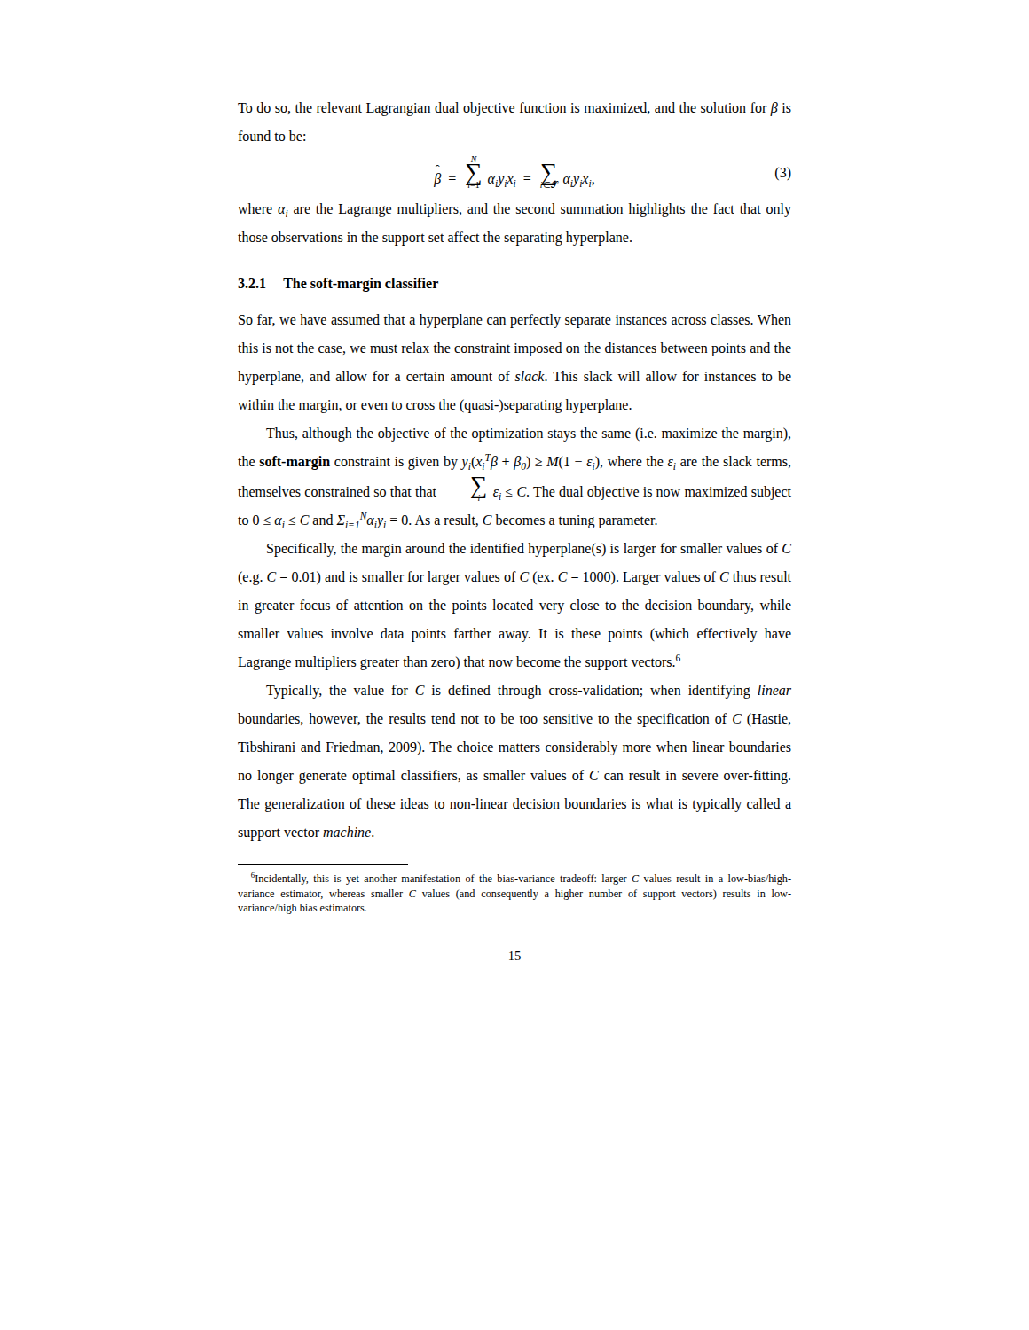To do so, the relevant Lagrangian dual objective function is maximized, and the solution for β is found to be:
β̂ = N∑i=1 αiyixi = ∑i∈𝒮 αiyixi,
(3)
where αi are the Lagrange multipliers, and the second summation highlights the fact that only those observations in the support set affect the separating hyperplane.
3.2.1 The soft-margin classifier
So far, we have assumed that a hyperplane can perfectly separate instances across classes. When this is not the case, we must relax the constraint imposed on the distances between points and the hyperplane, and allow for a certain amount of slack. This slack will allow for instances to be within the margin, or even to cross the (quasi-)separating hyperplane.
Thus, although the objective of the optimization stays the same (i.e. maximize the margin), the soft-margin constraint is given by yi(xiTβ + β0) ≥ M(1 − εi), where the εi are the slack terms, themselves constrained so that that ∑i εi ≤ C. The dual objective is now maximized subject to 0 ≤ αi ≤ C and Σi=1Nαiyi = 0. As a result, C becomes a tuning parameter.
Specifically, the margin around the identified hyperplane(s) is larger for smaller values of C (e.g. C = 0.01) and is smaller for larger values of C (ex. C = 1000). Larger values of C thus result in greater focus of attention on the points located very close to the decision boundary, while smaller values involve data points farther away. It is these points (which effectively have Lagrange multipliers greater than zero) that now become the support vectors.6
Typically, the value for C is defined through cross-validation; when identifying linear boundaries, however, the results tend not to be too sensitive to the specification of C (Hastie, Tibshirani and Friedman, 2009). The choice matters considerably more when linear boundaries no longer generate optimal classifiers, as smaller values of C can result in severe over-fitting. The generalization of these ideas to non-linear decision boundaries is what is typically called a support vector machine.
6Incidentally, this is yet another manifestation of the bias-variance tradeoff: larger C values result in a low-bias/high-variance estimator, whereas smaller C values (and consequently a higher number of support vectors) results in low-variance/high bias estimators.
15